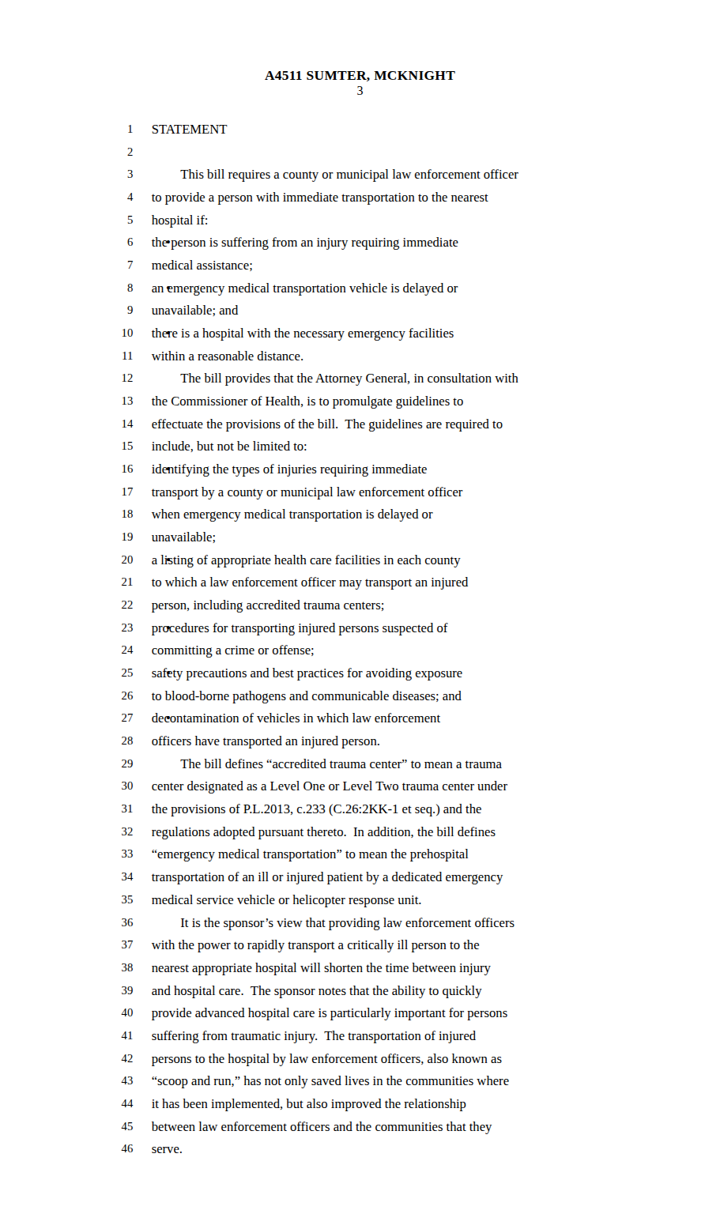A4511 SUMTER, MCKNIGHT
3
| 1 | STATEMENT |
| 2 | |
| 3 | This bill requires a county or municipal law enforcement officer |
| 4 | to provide a person with immediate transportation to the nearest |
| 5 | hospital if: |
| 6 | • the person is suffering from an injury requiring immediate |
| 7 | medical assistance; |
| 8 | • an emergency medical transportation vehicle is delayed or |
| 9 | unavailable; and |
| 10 | • there is a hospital with the necessary emergency facilities |
| 11 | within a reasonable distance. |
| 12 | The bill provides that the Attorney General, in consultation with |
| 13 | the Commissioner of Health, is to promulgate guidelines to |
| 14 | effectuate the provisions of the bill. The guidelines are required to |
| 15 | include, but not be limited to: |
| 16 | • identifying the types of injuries requiring immediate |
| 17 | transport by a county or municipal law enforcement officer |
| 18 | when emergency medical transportation is delayed or |
| 19 | unavailable; |
| 20 | • a listing of appropriate health care facilities in each county |
| 21 | to which a law enforcement officer may transport an injured |
| 22 | person, including accredited trauma centers; |
| 23 | • procedures for transporting injured persons suspected of |
| 24 | committing a crime or offense; |
| 25 | • safety precautions and best practices for avoiding exposure |
| 26 | to blood-borne pathogens and communicable diseases; and |
| 27 | • decontamination of vehicles in which law enforcement |
| 28 | officers have transported an injured person. |
| 29 | The bill defines “accredited trauma center” to mean a trauma |
| 30 | center designated as a Level One or Level Two trauma center under |
| 31 | the provisions of P.L.2013, c.233 (C.26:2KK-1 et seq.) and the |
| 32 | regulations adopted pursuant thereto. In addition, the bill defines |
| 33 | “emergency medical transportation” to mean the prehospital |
| 34 | transportation of an ill or injured patient by a dedicated emergency |
| 35 | medical service vehicle or helicopter response unit. |
| 36 | It is the sponsor’s view that providing law enforcement officers |
| 37 | with the power to rapidly transport a critically ill person to the |
| 38 | nearest appropriate hospital will shorten the time between injury |
| 39 | and hospital care. The sponsor notes that the ability to quickly |
| 40 | provide advanced hospital care is particularly important for persons |
| 41 | suffering from traumatic injury. The transportation of injured |
| 42 | persons to the hospital by law enforcement officers, also known as |
| 43 | “scoop and run,” has not only saved lives in the communities where |
| 44 | it has been implemented, but also improved the relationship |
| 45 | between law enforcement officers and the communities that they |
| 46 | serve. |